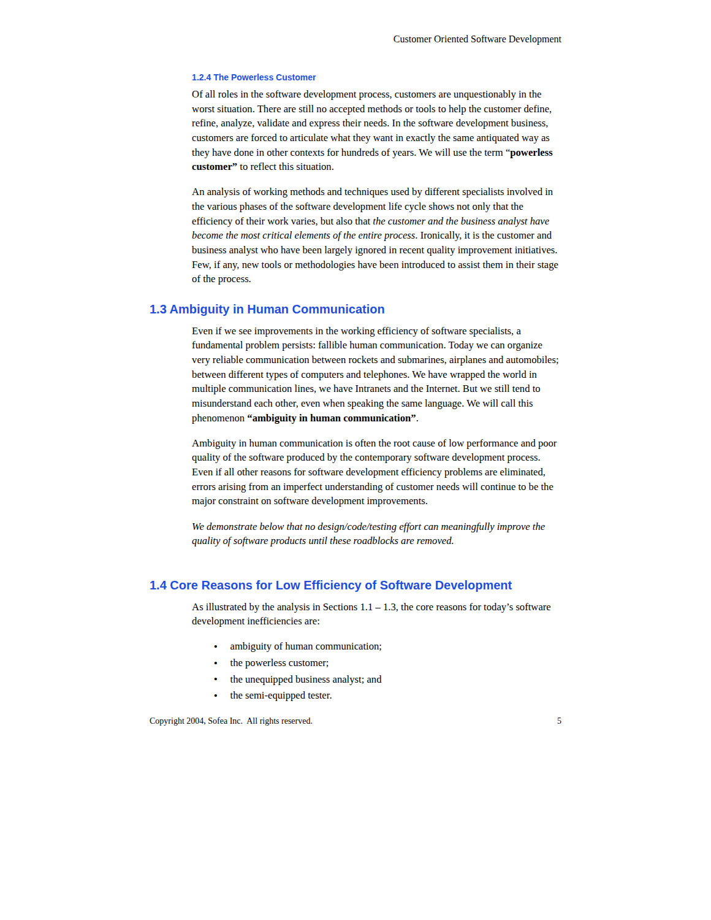Customer Oriented Software Development
1.2.4 The Powerless Customer
Of all roles in the software development process, customers are unquestionably in the worst situation. There are still no accepted methods or tools to help the customer define, refine, analyze, validate and express their needs. In the software development business, customers are forced to articulate what they want in exactly the same antiquated way as they have done in other contexts for hundreds of years. We will use the term “powerless customer” to reflect this situation.
An analysis of working methods and techniques used by different specialists involved in the various phases of the software development life cycle shows not only that the efficiency of their work varies, but also that the customer and the business analyst have become the most critical elements of the entire process. Ironically, it is the customer and business analyst who have been largely ignored in recent quality improvement initiatives. Few, if any, new tools or methodologies have been introduced to assist them in their stage of the process.
1.3 Ambiguity in Human Communication
Even if we see improvements in the working efficiency of software specialists, a fundamental problem persists: fallible human communication. Today we can organize very reliable communication between rockets and submarines, airplanes and automobiles; between different types of computers and telephones. We have wrapped the world in multiple communication lines, we have Intranets and the Internet. But we still tend to misunderstand each other, even when speaking the same language. We will call this phenomenon “ambiguity in human communication”.
Ambiguity in human communication is often the root cause of low performance and poor quality of the software produced by the contemporary software development process. Even if all other reasons for software development efficiency problems are eliminated, errors arising from an imperfect understanding of customer needs will continue to be the major constraint on software development improvements.
We demonstrate below that no design/code/testing effort can meaningfully improve the quality of software products until these roadblocks are removed.
1.4 Core Reasons for Low Efficiency of Software Development
As illustrated by the analysis in Sections 1.1 – 1.3, the core reasons for today’s software development inefficiencies are:
ambiguity of human communication;
the powerless customer;
the unequipped business analyst; and
the semi-equipped tester.
Copyright 2004, Sofea Inc. All rights reserved.
5